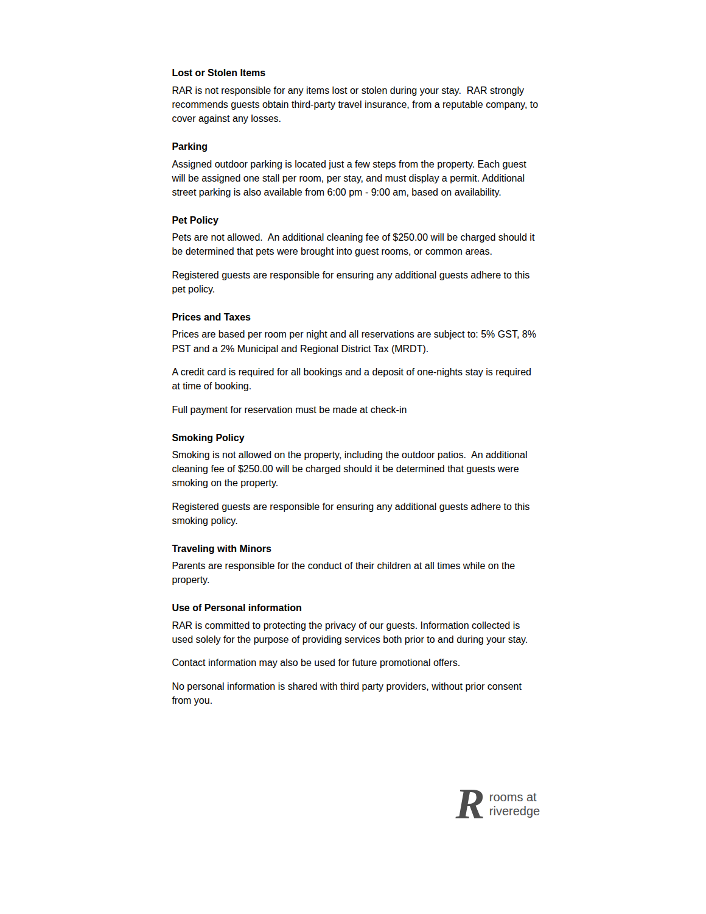Lost or Stolen Items
RAR is not responsible for any items lost or stolen during your stay. RAR strongly recommends guests obtain third-party travel insurance, from a reputable company, to cover against any losses.
Parking
Assigned outdoor parking is located just a few steps from the property. Each guest will be assigned one stall per room, per stay, and must display a permit. Additional street parking is also available from 6:00 pm - 9:00 am, based on availability.
Pet Policy
Pets are not allowed. An additional cleaning fee of $250.00 will be charged should it be determined that pets were brought into guest rooms, or common areas.
Registered guests are responsible for ensuring any additional guests adhere to this pet policy.
Prices and Taxes
Prices are based per room per night and all reservations are subject to: 5% GST, 8% PST and a 2% Municipal and Regional District Tax (MRDT).
A credit card is required for all bookings and a deposit of one-nights stay is required at time of booking.
Full payment for reservation must be made at check-in
Smoking Policy
Smoking is not allowed on the property, including the outdoor patios. An additional cleaning fee of $250.00 will be charged should it be determined that guests were smoking on the property.
Registered guests are responsible for ensuring any additional guests adhere to this smoking policy.
Traveling with Minors
Parents are responsible for the conduct of their children at all times while on the property.
Use of Personal information
RAR is committed to protecting the privacy of our guests. Information collected is used solely for the purpose of providing services both prior to and during your stay.
Contact information may also be used for future promotional offers.
No personal information is shared with third party providers, without prior consent from you.
R rooms at
riveredge